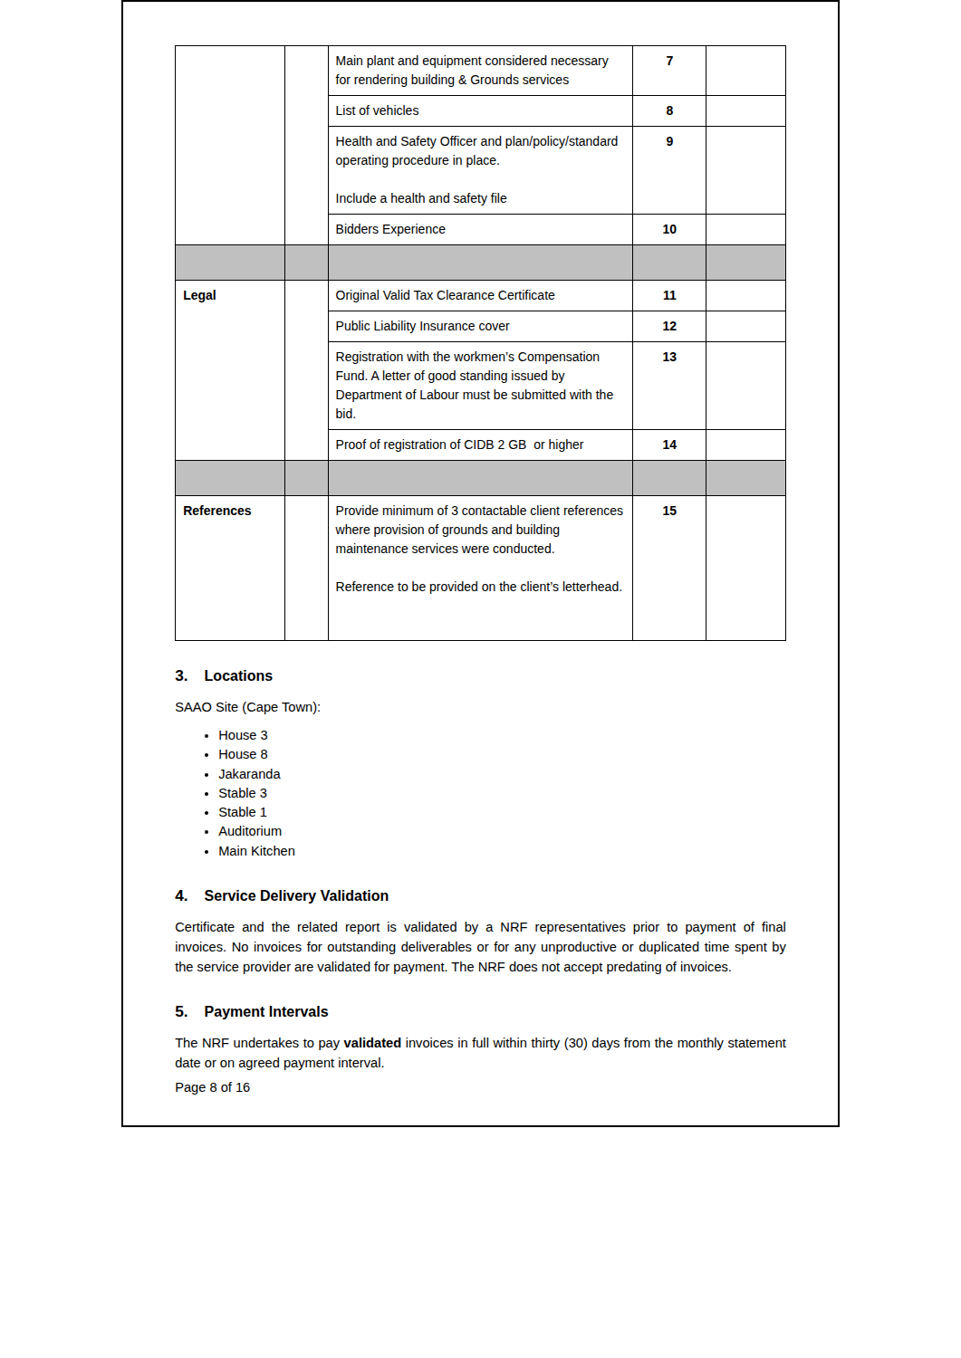| | | Main plant and equipment considered necessary for rendering building & Grounds services | 7 | |
| List of vehicles | 8 | |
| Health and Safety Officer and plan/policy/standard operating procedure in place. Include a health and safety file | 9 | |
| Bidders Experience | 10 | |
| Legal | | Original Valid Tax Clearance Certificate | 11 | |
| Public Liability Insurance cover | 12 | |
| Registration with the workmen’s Compensation Fund. A letter of good standing issued by Department of Labour must be submitted with the bid. | 13 | |
| Proof of registration of CIDB 2 GB or higher | 14 | |
| References | | Provide minimum of 3 contactable client references where provision of grounds and building maintenance services were conducted. Reference to be provided on the client’s letterhead. | 15 | |
3. Locations
SAAO Site (Cape Town):
House 3
House 8
Jakaranda
Stable 3
Stable 1
Auditorium
Main Kitchen
4. Service Delivery Validation
Certificate and the related report is validated by a NRF representatives prior to payment of final invoices. No invoices for outstanding deliverables or for any unproductive or duplicated time spent by the service provider are validated for payment. The NRF does not accept predating of invoices.
5. Payment Intervals
The NRF undertakes to pay validated invoices in full within thirty (30) days from the monthly statement date or on agreed payment interval.
Page 8 of 16